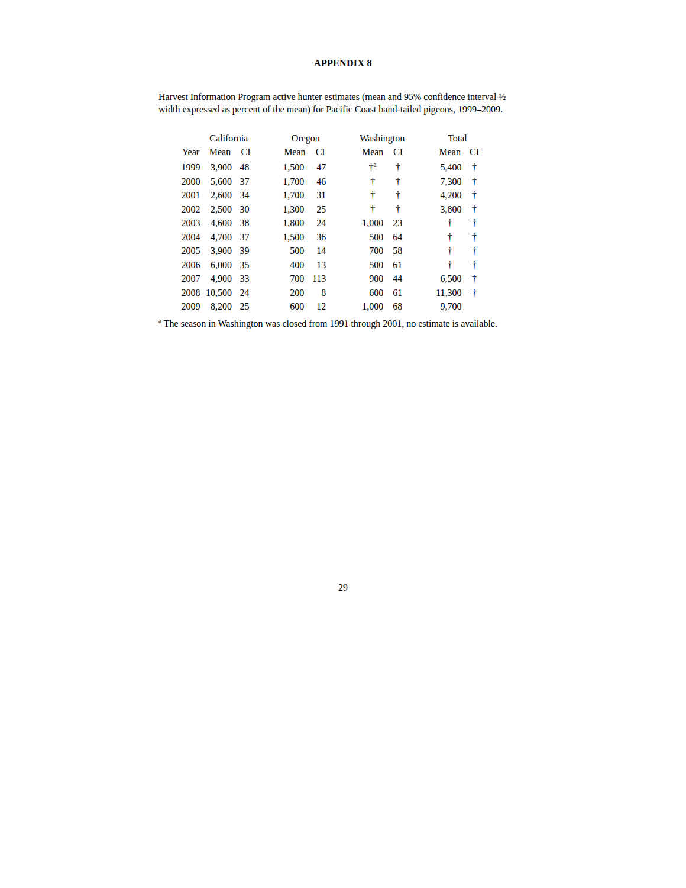APPENDIX 8
Harvest Information Program active hunter estimates (mean and 95% confidence interval ½ width expressed as percent of the mean) for Pacific Coast band-tailed pigeons, 1999–2009.
| | California | | Oregon | | Washington | | Total |
| --- | --- | --- | --- | --- | --- | --- | --- |
| Year | Mean | CI | | Mean | CI | | Mean | CI | | Mean | CI |
| 1999 | 3,900 | 48 | | 1,500 | 47 | | † a | † | | 5,400 | † |
| 2000 | 5,600 | 37 | | 1,700 | 46 | | † | † | | 7,300 | † |
| 2001 | 2,600 | 34 | | 1,700 | 31 | | † | † | | 4,200 | † |
| 2002 | 2,500 | 30 | | 1,300 | 25 | | † | † | | 3,800 | † |
| 2003 | 4,600 | 38 | | 1,800 | 24 | | 1,000 | 23 | | † | † |
| 2004 | 4,700 | 37 | | 1,500 | 36 | | 500 | 64 | | † | † |
| 2005 | 3,900 | 39 | | 500 | 14 | | 700 | 58 | | † | † |
| 2006 | 6,000 | 35 | | 400 | 13 | | 500 | 61 | | † | † |
| 2007 | 4,900 | 33 | | 700 | 113 | | 900 | 44 | | 6,500 | † |
| 2008 | 10,500 | 24 | | 200 | 8 | | 600 | 61 | | 11,300 | † |
| 2009 | 8,200 | 25 | | 600 | 12 | | 1,000 | 68 | | 9,700 | |
a The season in Washington was closed from 1991 through 2001, no estimate is available.
29